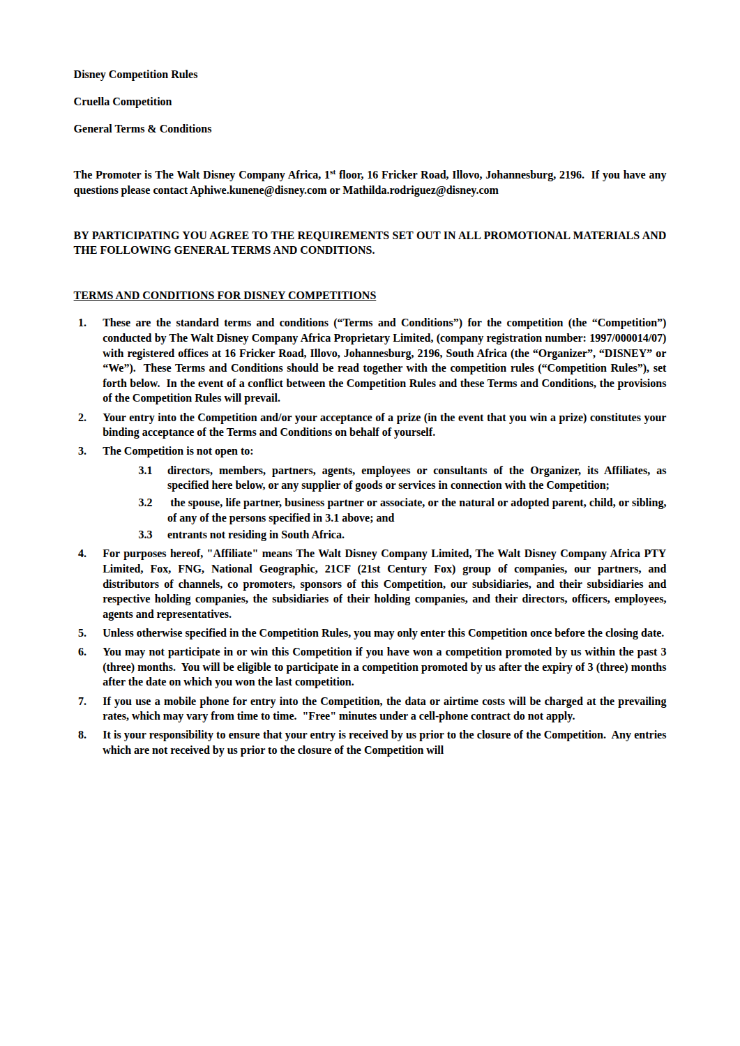Disney Competition Rules
Cruella Competition
General Terms & Conditions
The Promoter is The Walt Disney Company Africa, 1st floor, 16 Fricker Road, Illovo, Johannesburg, 2196. If you have any questions please contact Aphiwe.kunene@disney.com or Mathilda.rodriguez@disney.com
BY PARTICIPATING YOU AGREE TO THE REQUIREMENTS SET OUT IN ALL PROMOTIONAL MATERIALS AND THE FOLLOWING GENERAL TERMS AND CONDITIONS.
TERMS AND CONDITIONS FOR DISNEY COMPETITIONS
These are the standard terms and conditions (“Terms and Conditions”) for the competition (the “Competition”) conducted by The Walt Disney Company Africa Proprietary Limited, (company registration number: 1997/000014/07) with registered offices at 16 Fricker Road, Illovo, Johannesburg, 2196, South Africa (the “Organizer”, “DISNEY” or “We”). These Terms and Conditions should be read together with the competition rules (“Competition Rules”), set forth below. In the event of a conflict between the Competition Rules and these Terms and Conditions, the provisions of the Competition Rules will prevail.
Your entry into the Competition and/or your acceptance of a prize (in the event that you win a prize) constitutes your binding acceptance of the Terms and Conditions on behalf of yourself.
The Competition is not open to:
3.1directors, members, partners, agents, employees or consultants of the Organizer, its Affiliates, as specified here below, or any supplier of goods or services in connection with the Competition;
3.2 the spouse, life partner, business partner or associate, or the natural or adopted parent, child, or sibling, of any of the persons specified in 3.1 above; and
3.3entrants not residing in South Africa.
For purposes hereof, "Affiliate" means The Walt Disney Company Limited, The Walt Disney Company Africa PTY Limited, Fox, FNG, National Geographic, 21CF (21st Century Fox) group of companies, our partners, and distributors of channels, co promoters, sponsors of this Competition, our subsidiaries, and their subsidiaries and respective holding companies, the subsidiaries of their holding companies, and their directors, officers, employees, agents and representatives.
Unless otherwise specified in the Competition Rules, you may only enter this Competition once before the closing date.
You may not participate in or win this Competition if you have won a competition promoted by us within the past 3 (three) months. You will be eligible to participate in a competition promoted by us after the expiry of 3 (three) months after the date on which you won the last competition.
If you use a mobile phone for entry into the Competition, the data or airtime costs will be charged at the prevailing rates, which may vary from time to time. "Free" minutes under a cell-phone contract do not apply.
It is your responsibility to ensure that your entry is received by us prior to the closure of the Competition. Any entries which are not received by us prior to the closure of the Competition will